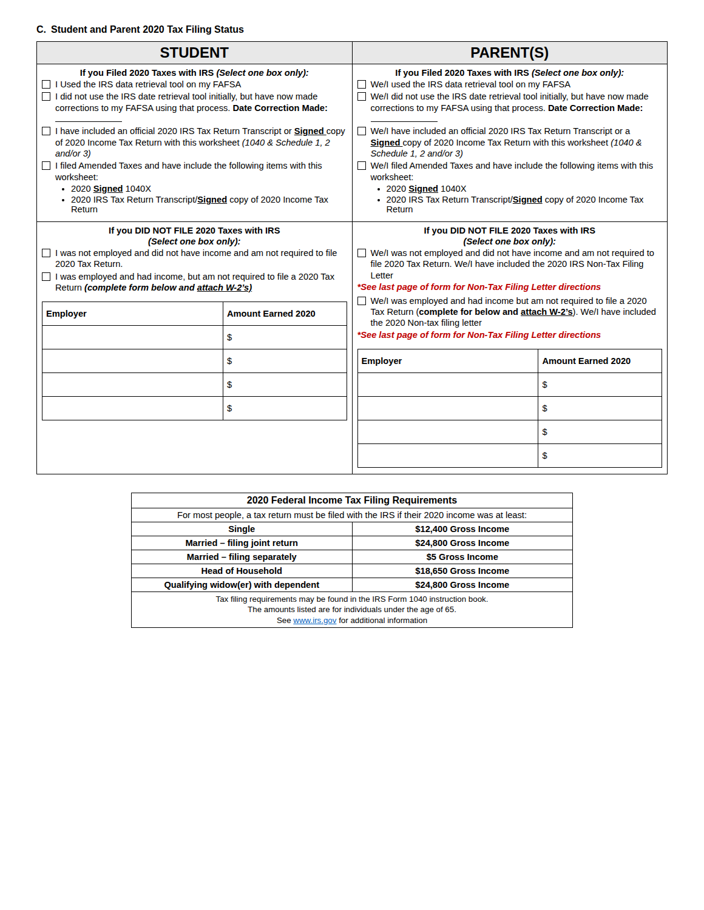C. Student and Parent 2020 Tax Filing Status
| STUDENT | PARENT(S) |
| --- | --- |
| If you Filed 2020 Taxes with IRS (Select one box only): I Used the IRS data retrieval tool on my FAFSA I did not use the IRS date retrieval tool initially, but have now made corrections to my FAFSA using that process. Date Correction Made: I have included an official 2020 IRS Tax Return Transcript or Signed copy of 2020 Income Tax Return with this worksheet (1040 & Schedule 1, 2 and/or 3) I filed Amended Taxes and have include the following items with this worksheet: 2020 Signed 1040X 2020 IRS Tax Return Transcript/ Signed copy of 2020 Income Tax Return | If you Filed 2020 Taxes with IRS (Select one box only): We/I used the IRS data retrieval tool on my FAFSA We/I did not use the IRS date retrieval tool initially, but have now made corrections to my FAFSA using that process. Date Correction Made: We/I have included an official 2020 IRS Tax Return Transcript or a Signed copy of 2020 Income Tax Return with this worksheet (1040 & Schedule 1, 2 and/or 3) We/I filed Amended Taxes and have include the following items with this worksheet: 2020 Signed 1040X 2020 IRS Tax Return Transcript/ Signed copy of 2020 Income Tax Return |
| If you DID NOT FILE 2020 Taxes with IRS (Select one box only): I was not employed and did not have income and am not required to file 2020 Tax Return. I was employed and had income, but am not required to file a 2020 Tax Return (complete form below and attach W-2’s) / Employer / Amount Earned 2020 / / --- / --- / / / $ / / / $ / / / $ / / / $ / | If you DID NOT FILE 2020 Taxes with IRS (Select one box only): We/I was not employed and did not have income and am not required to file 2020 Tax Return. We/I have included the 2020 IRS Non-Tax Filing Letter *See last page of form for Non-Tax Filing Letter directions We/I was employed and had income but am not required to file a 2020 Tax Return ( complete for below and attach W-2’s ). We/I have included the 2020 Non-tax filing letter *See last page of form for Non-Tax Filing Letter directions / Employer / Amount Earned 2020 / / --- / --- / / / $ / / / $ / / / $ / / / $ / |
| 2020 Federal Income Tax Filing Requirements |
| --- |
| For most people, a tax return must be filed with the IRS if their 2020 income was at least: |
| Single | $12,400 Gross Income |
| Married – filing joint return | $24,800 Gross Income |
| Married – filing separately | $5 Gross Income |
| Head of Household | $18,650 Gross Income |
| Qualifying widow(er) with dependent | $24,800 Gross Income |
| Tax filing requirements may be found in the IRS Form 1040 instruction book. The amounts listed are for individuals under the age of 65. See www.irs.gov for additional information |